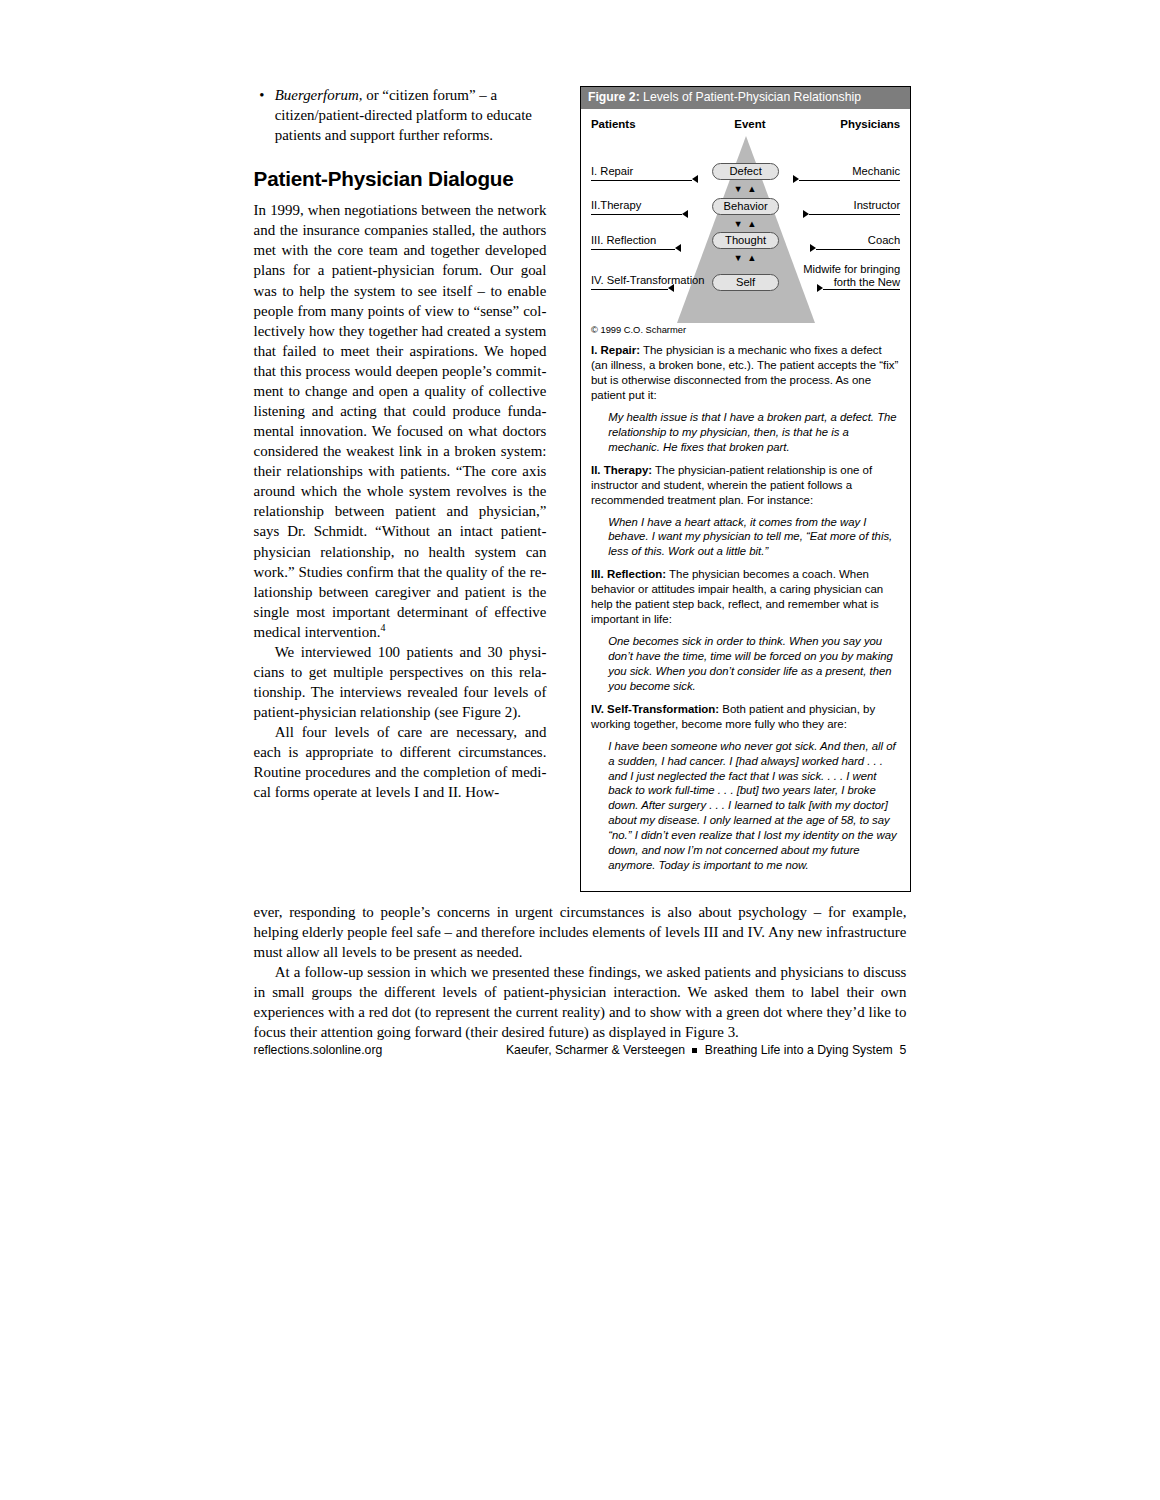Buergerforum, or “citizen forum” – a citizen/patient-directed platform to educate patients and support further reforms.
Patient-Physician Dialogue
In 1999, when negotiations between the network and the insurance companies stalled, the authors met with the core team and together developed plans for a patient-physician forum. Our goal was to help the system to see itself – to enable people from many points of view to “sense” collectively how they together had created a system that failed to meet their aspirations. We hoped that this process would deepen people’s commitment to change and open a quality of collective listening and acting that could produce fundamental innovation. We focused on what doctors considered the weakest link in a broken system: their relationships with patients. “The core axis around which the whole system revolves is the relationship between patient and physician,” says Dr. Schmidt. “Without an intact patient-physician relationship, no health system can work.” Studies confirm that the quality of the relationship between caregiver and patient is the single most important determinant of effective medical intervention.4
We interviewed 100 patients and 30 physicians to get multiple perspectives on this relationship. The interviews revealed four levels of patient-physician relationship (see Figure 2).
All four levels of care are necessary, and each is appropriate to different circumstances. Routine procedures and the completion of medical forms operate at levels I and II. How-
Figure 2: Levels of Patient-Physician Relationship
Patients Event Physicians
I. Repair Mechanic
Defect
▼ ▲
II.Therapy Instructor
Behavior
▼ ▲
III. Reflection Coach
Thought
▼ ▲
IV. Self-Transformation Midwife for bringing
forth the New
Self
© 1999 C.O. Scharmer
I. Repair: The physician is a mechanic who fixes a defect (an illness, a broken bone, etc.). The patient accepts the “fix” but is otherwise disconnected from the process. As one patient put it:
My health issue is that I have a broken part, a defect. The relationship to my physician, then, is that he is a mechanic. He fixes that broken part.
II. Therapy: The physician-patient relationship is one of instructor and student, wherein the patient follows a recommended treatment plan. For instance:
When I have a heart attack, it comes from the way I behave. I want my physician to tell me, “Eat more of this, less of this. Work out a little bit.”
III. Reflection: The physician becomes a coach. When behavior or attitudes impair health, a caring physician can help the patient step back, reflect, and remember what is important in life:
One becomes sick in order to think. When you say you don’t have the time, time will be forced on you by making you sick. When you don’t consider life as a present, then you become sick.
IV. Self-Transformation: Both patient and physician, by working together, become more fully who they are:
I have been someone who never got sick. And then, all of a sudden, I had cancer. I [had always] worked hard . . . and I just neglected the fact that I was sick. . . . I went back to work full-time . . . [but] two years later, I broke down. After surgery . . . I learned to talk [with my doctor] about my disease. I only learned at the age of 58, to say “no.” I didn’t even realize that I lost my identity on the way down, and now I’m not concerned about my future anymore. Today is important to me now.
ever, responding to people’s concerns in urgent circumstances is also about psychology – for example, helping elderly people feel safe – and therefore includes elements of levels III and IV. Any new infrastructure must allow all levels to be present as needed.
At a follow-up session in which we presented these findings, we asked patients and physicians to discuss in small groups the different levels of patient-physician interaction. We asked them to label their own experiences with a red dot (to represent the current reality) and to show with a green dot where they’d like to focus their attention going forward (their desired future) as displayed in Figure 3.
reflections.solonline.org
Kaeufer, Scharmer & Versteegen Breathing Life into a Dying System 5